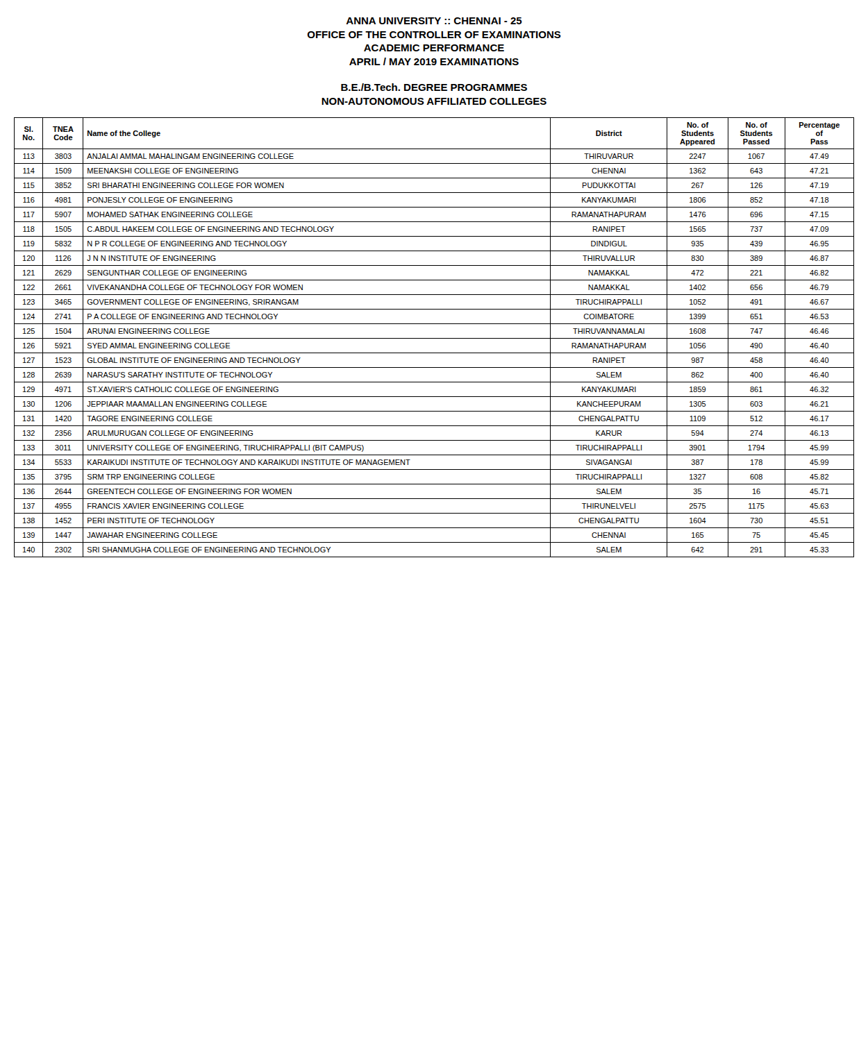ANNA UNIVERSITY :: CHENNAI - 25
OFFICE OF THE CONTROLLER OF EXAMINATIONS
ACADEMIC PERFORMANCE
APRIL / MAY 2019 EXAMINATIONS
B.E./B.Tech. DEGREE PROGRAMMES
NON-AUTONOMOUS AFFILIATED COLLEGES
| Sl. No. | TNEA Code | Name of the College | District | No. of Students Appeared | No. of Students Passed | Percentage of Pass |
| --- | --- | --- | --- | --- | --- | --- |
| 113 | 3803 | ANJALAI AMMAL MAHALINGAM ENGINEERING COLLEGE | THIRUVARUR | 2247 | 1067 | 47.49 |
| 114 | 1509 | MEENAKSHI COLLEGE OF ENGINEERING | CHENNAI | 1362 | 643 | 47.21 |
| 115 | 3852 | SRI BHARATHI ENGINEERING COLLEGE FOR WOMEN | PUDUKKOTTAI | 267 | 126 | 47.19 |
| 116 | 4981 | PONJESLY COLLEGE OF ENGINEERING | KANYAKUMARI | 1806 | 852 | 47.18 |
| 117 | 5907 | MOHAMED SATHAK ENGINEERING COLLEGE | RAMANATHAPURAM | 1476 | 696 | 47.15 |
| 118 | 1505 | C.ABDUL HAKEEM COLLEGE OF ENGINEERING AND TECHNOLOGY | RANIPET | 1565 | 737 | 47.09 |
| 119 | 5832 | N P R COLLEGE OF ENGINEERING AND TECHNOLOGY | DINDIGUL | 935 | 439 | 46.95 |
| 120 | 1126 | J N N INSTITUTE OF ENGINEERING | THIRUVALLUR | 830 | 389 | 46.87 |
| 121 | 2629 | SENGUNTHAR COLLEGE OF ENGINEERING | NAMAKKAL | 472 | 221 | 46.82 |
| 122 | 2661 | VIVEKANANDHA COLLEGE OF TECHNOLOGY FOR WOMEN | NAMAKKAL | 1402 | 656 | 46.79 |
| 123 | 3465 | GOVERNMENT COLLEGE OF ENGINEERING, SRIRANGAM | TIRUCHIRAPPALLI | 1052 | 491 | 46.67 |
| 124 | 2741 | P A COLLEGE OF ENGINEERING AND TECHNOLOGY | COIMBATORE | 1399 | 651 | 46.53 |
| 125 | 1504 | ARUNAI ENGINEERING COLLEGE | THIRUVANNAMALAI | 1608 | 747 | 46.46 |
| 126 | 5921 | SYED AMMAL ENGINEERING COLLEGE | RAMANATHAPURAM | 1056 | 490 | 46.40 |
| 127 | 1523 | GLOBAL INSTITUTE OF ENGINEERING AND TECHNOLOGY | RANIPET | 987 | 458 | 46.40 |
| 128 | 2639 | NARASU'S SARATHY INSTITUTE OF TECHNOLOGY | SALEM | 862 | 400 | 46.40 |
| 129 | 4971 | ST.XAVIER'S CATHOLIC COLLEGE OF ENGINEERING | KANYAKUMARI | 1859 | 861 | 46.32 |
| 130 | 1206 | JEPPIAAR MAAMALLAN ENGINEERING COLLEGE | KANCHEEPURAM | 1305 | 603 | 46.21 |
| 131 | 1420 | TAGORE ENGINEERING COLLEGE | CHENGALPATTU | 1109 | 512 | 46.17 |
| 132 | 2356 | ARULMURUGAN COLLEGE OF ENGINEERING | KARUR | 594 | 274 | 46.13 |
| 133 | 3011 | UNIVERSITY COLLEGE OF ENGINEERING, TIRUCHIRAPPALLI (BIT CAMPUS) | TIRUCHIRAPPALLI | 3901 | 1794 | 45.99 |
| 134 | 5533 | KARAIKUDI INSTITUTE OF TECHNOLOGY AND KARAIKUDI INSTITUTE OF MANAGEMENT | SIVAGANGAI | 387 | 178 | 45.99 |
| 135 | 3795 | SRM TRP ENGINEERING COLLEGE | TIRUCHIRAPPALLI | 1327 | 608 | 45.82 |
| 136 | 2644 | GREENTECH COLLEGE OF ENGINEERING FOR WOMEN | SALEM | 35 | 16 | 45.71 |
| 137 | 4955 | FRANCIS XAVIER ENGINEERING COLLEGE | THIRUNELVELI | 2575 | 1175 | 45.63 |
| 138 | 1452 | PERI INSTITUTE OF TECHNOLOGY | CHENGALPATTU | 1604 | 730 | 45.51 |
| 139 | 1447 | JAWAHAR ENGINEERING COLLEGE | CHENNAI | 165 | 75 | 45.45 |
| 140 | 2302 | SRI SHANMUGHA COLLEGE OF ENGINEERING AND TECHNOLOGY | SALEM | 642 | 291 | 45.33 |